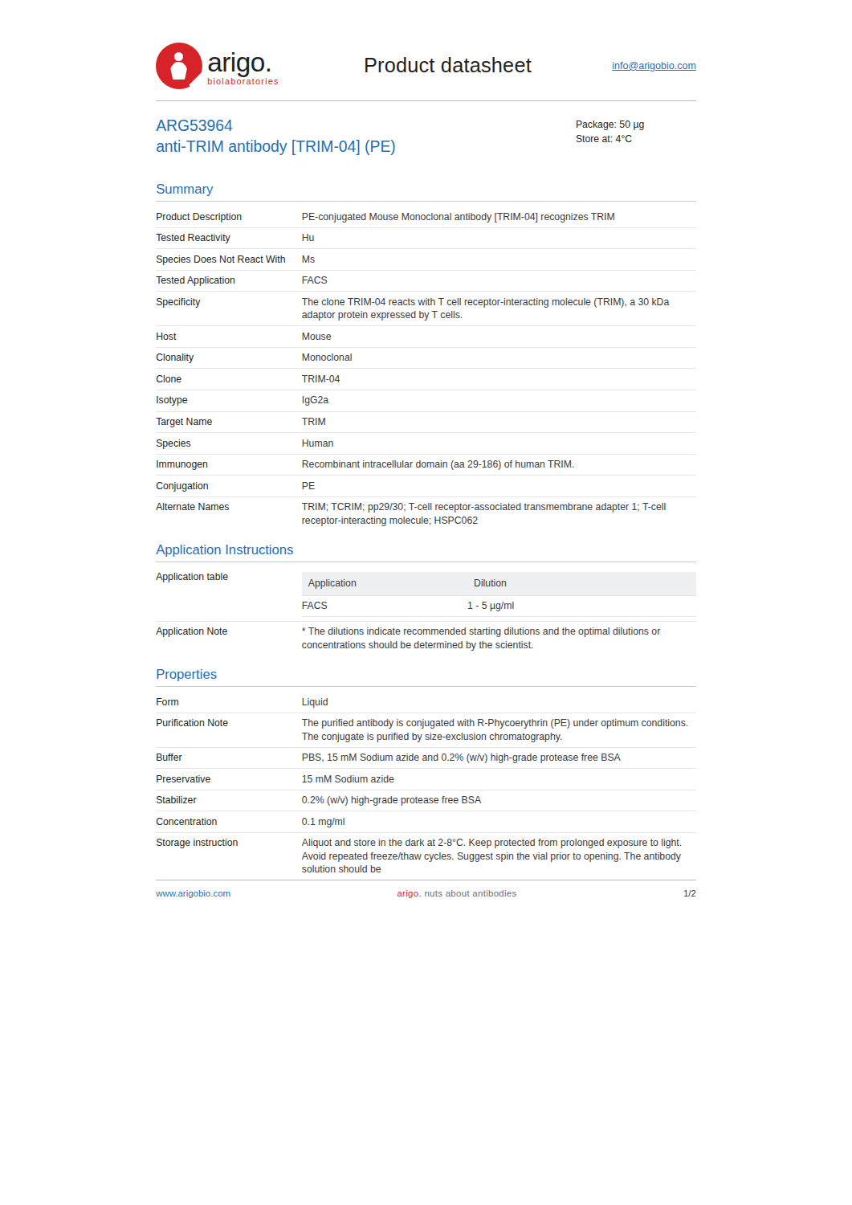arigo.
biolaboratories
Product datasheet
info@arigobio.com
ARG53964
anti-TRIM antibody [TRIM-04] (PE)
Package: 50 µg
Store at: 4°C
Summary
| Product Description | PE-conjugated Mouse Monoclonal antibody [TRIM-04] recognizes TRIM |
| Tested Reactivity | Hu |
| Species Does Not React With | Ms |
| Tested Application | FACS |
| Specificity | The clone TRIM-04 reacts with T cell receptor-interacting molecule (TRIM), a 30 kDa adaptor protein expressed by T cells. |
| Host | Mouse |
| Clonality | Monoclonal |
| Clone | TRIM-04 |
| Isotype | IgG2a |
| Target Name | TRIM |
| Species | Human |
| Immunogen | Recombinant intracellular domain (aa 29-186) of human TRIM. |
| Conjugation | PE |
| Alternate Names | TRIM; TCRIM; pp29/30; T-cell receptor-associated transmembrane adapter 1; T-cell receptor-interacting molecule; HSPC062 |
Application Instructions
| Application table | / Application / Dilution / / --- / --- / / FACS / 1 - 5 µg/ml / |
| Application Note | * The dilutions indicate recommended starting dilutions and the optimal dilutions or concentrations should be determined by the scientist. |
Properties
| Form | Liquid |
| Purification Note | The purified antibody is conjugated with R-Phycoerythrin (PE) under optimum conditions. The conjugate is purified by size-exclusion chromatography. |
| Buffer | PBS, 15 mM Sodium azide and 0.2% (w/v) high-grade protease free BSA |
| Preservative | 15 mM Sodium azide |
| Stabilizer | 0.2% (w/v) high-grade protease free BSA |
| Concentration | 0.1 mg/ml |
| Storage instruction | Aliquot and store in the dark at 2-8°C. Keep protected from prolonged exposure to light. Avoid repeated freeze/thaw cycles. Suggest spin the vial prior to opening. The antibody solution should be |
www.arigobio.com
arigo. nuts about antibodies
1/2